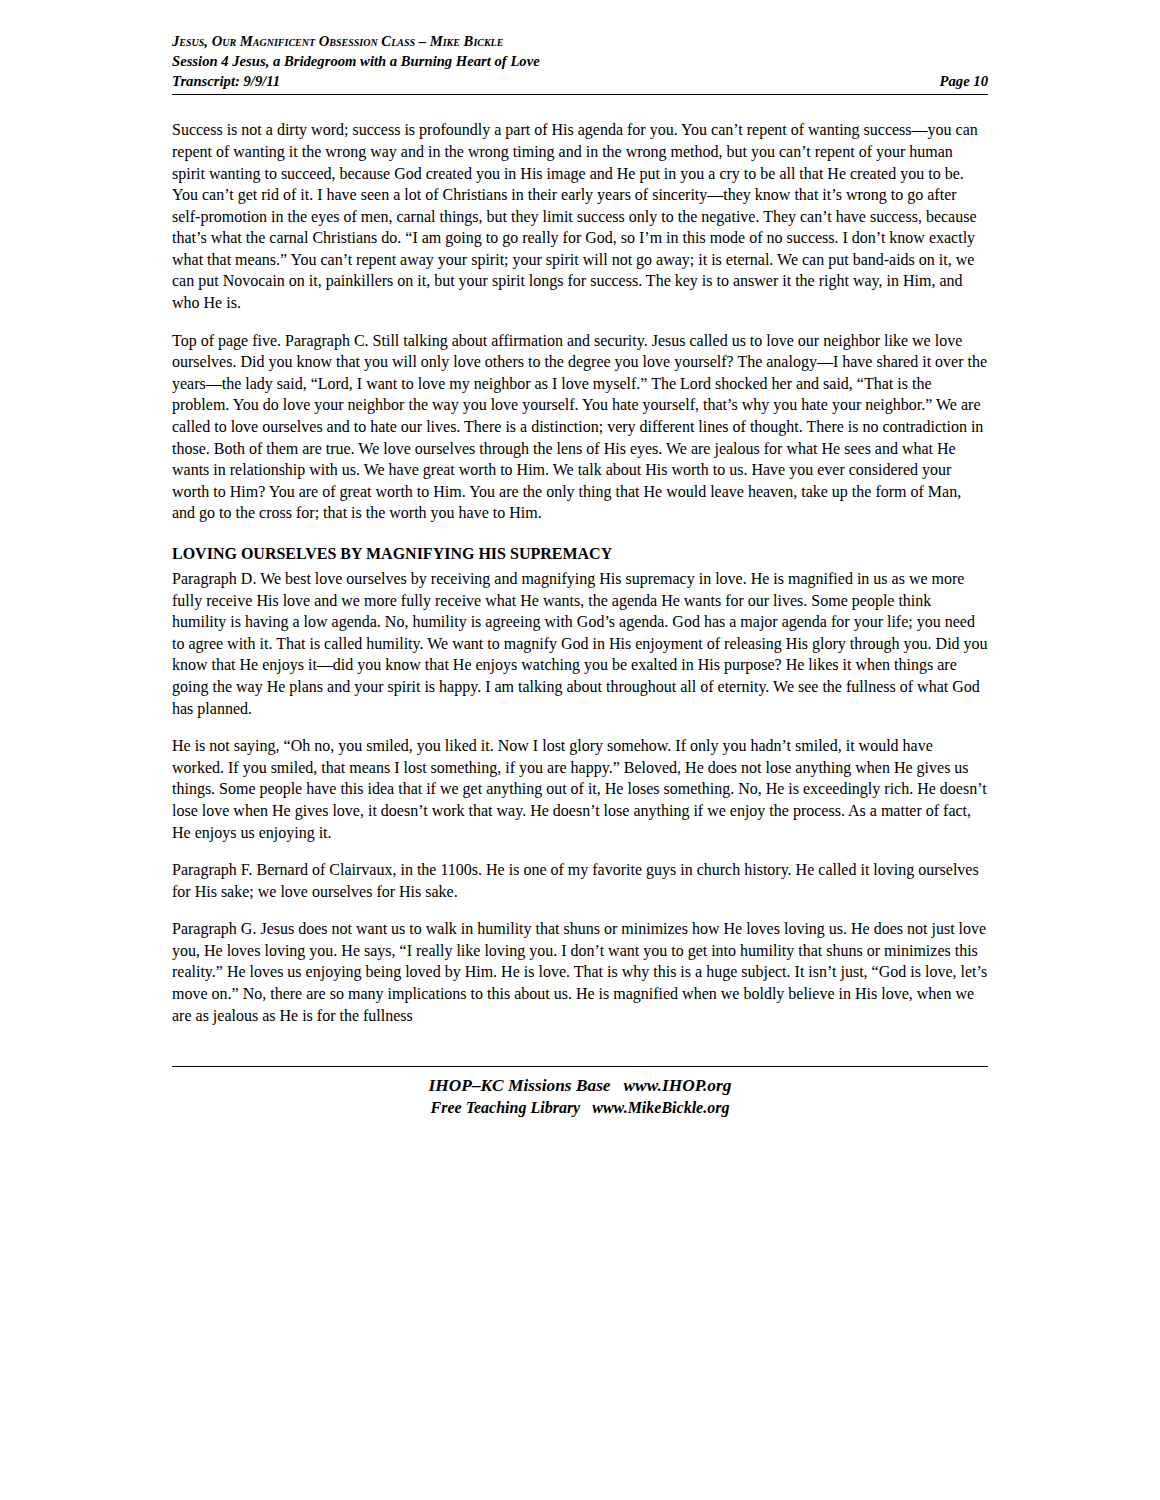Jesus, Our Magnificent Obsession Class – Mike Bickle
Session 4 Jesus, a Bridegroom with a Burning Heart of Love
Transcript: 9/9/11 Page 10
Success is not a dirty word; success is profoundly a part of His agenda for you. You can’t repent of wanting success—you can repent of wanting it the wrong way and in the wrong timing and in the wrong method, but you can’t repent of your human spirit wanting to succeed, because God created you in His image and He put in you a cry to be all that He created you to be. You can’t get rid of it. I have seen a lot of Christians in their early years of sincerity—they know that it’s wrong to go after self-promotion in the eyes of men, carnal things, but they limit success only to the negative. They can’t have success, because that’s what the carnal Christians do. “I am going to go really for God, so I’m in this mode of no success. I don’t know exactly what that means.” You can’t repent away your spirit; your spirit will not go away; it is eternal. We can put band-aids on it, we can put Novocain on it, painkillers on it, but your spirit longs for success. The key is to answer it the right way, in Him, and who He is.
Top of page five. Paragraph C. Still talking about affirmation and security. Jesus called us to love our neighbor like we love ourselves. Did you know that you will only love others to the degree you love yourself? The analogy—I have shared it over the years—the lady said, “Lord, I want to love my neighbor as I love myself.” The Lord shocked her and said, “That is the problem. You do love your neighbor the way you love yourself. You hate yourself, that’s why you hate your neighbor.” We are called to love ourselves and to hate our lives. There is a distinction; very different lines of thought. There is no contradiction in those. Both of them are true. We love ourselves through the lens of His eyes. We are jealous for what He sees and what He wants in relationship with us. We have great worth to Him. We talk about His worth to us. Have you ever considered your worth to Him? You are of great worth to Him. You are the only thing that He would leave heaven, take up the form of Man, and go to the cross for; that is the worth you have to Him.
Loving Ourselves by Magnifying His Supremacy
Paragraph D. We best love ourselves by receiving and magnifying His supremacy in love. He is magnified in us as we more fully receive His love and we more fully receive what He wants, the agenda He wants for our lives. Some people think humility is having a low agenda. No, humility is agreeing with God’s agenda. God has a major agenda for your life; you need to agree with it. That is called humility. We want to magnify God in His enjoyment of releasing His glory through you. Did you know that He enjoys it—did you know that He enjoys watching you be exalted in His purpose? He likes it when things are going the way He plans and your spirit is happy. I am talking about throughout all of eternity. We see the fullness of what God has planned.
He is not saying, “Oh no, you smiled, you liked it. Now I lost glory somehow. If only you hadn’t smiled, it would have worked. If you smiled, that means I lost something, if you are happy.” Beloved, He does not lose anything when He gives us things. Some people have this idea that if we get anything out of it, He loses something. No, He is exceedingly rich. He doesn’t lose love when He gives love, it doesn’t work that way. He doesn’t lose anything if we enjoy the process. As a matter of fact, He enjoys us enjoying it.
Paragraph F. Bernard of Clairvaux, in the 1100s. He is one of my favorite guys in church history. He called it loving ourselves for His sake; we love ourselves for His sake.
Paragraph G. Jesus does not want us to walk in humility that shuns or minimizes how He loves loving us. He does not just love you, He loves loving you. He says, “I really like loving you. I don’t want you to get into humility that shuns or minimizes this reality.” He loves us enjoying being loved by Him. He is love. That is why this is a huge subject. It isn’t just, “God is love, let’s move on.” No, there are so many implications to this about us. He is magnified when we boldly believe in His love, when we are as jealous as He is for the fullness
IHOP–KC Missions Base www.IHOP.org
Free Teaching Library www.MikeBickle.org